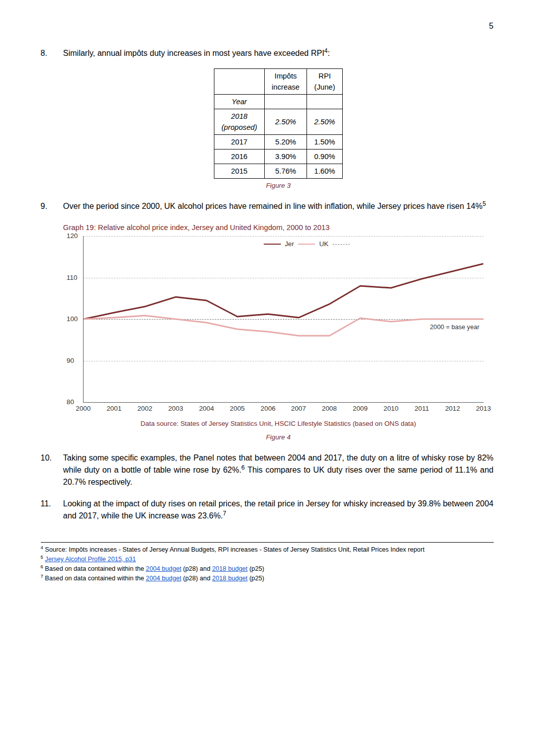5
8. Similarly, annual impôts duty increases in most years have exceeded RPI4:
| | Impôts increase | RPI (June) |
| --- | --- | --- |
| Year | | |
| 2018 (proposed) | 2.50% | 2.50% |
| 2017 | 5.20% | 1.50% |
| 2016 | 3.90% | 0.90% |
| 2015 | 5.76% | 1.60% |
Figure 3
9. Over the period since 2000, UK alcohol prices have remained in line with inflation, while Jersey prices have risen 14%5
Graph 19: Relative alcohol price index, Jersey and United Kingdom, 2000 to 2013
Jer UK
120
110
100
2000 = base year
90
80
2000 2001 2002 2003 2004 2005 2006 2007 2008 2009 2010 2011 2012 2013
Data source: States of Jersey Statistics Unit, HSCIC Lifestyle Statistics (based on ONS data)
Figure 4
10. Taking some specific examples, the Panel notes that between 2004 and 2017, the duty on a litre of whisky rose by 82% while duty on a bottle of table wine rose by 62%.6 This compares to UK duty rises over the same period of 11.1% and 20.7% respectively.
11. Looking at the impact of duty rises on retail prices, the retail price in Jersey for whisky increased by 39.8% between 2004 and 2017, while the UK increase was 23.6%.7
4 Source: Impôts increases - States of Jersey Annual Budgets, RPI increases - States of Jersey Statistics Unit, Retail Prices Index report
5 Jersey Alcohol Profile 2015, p31
6 Based on data contained within the 2004 budget (p28) and 2018 budget (p25)
7 Based on data contained within the 2004 budget (p28) and 2018 budget (p25)